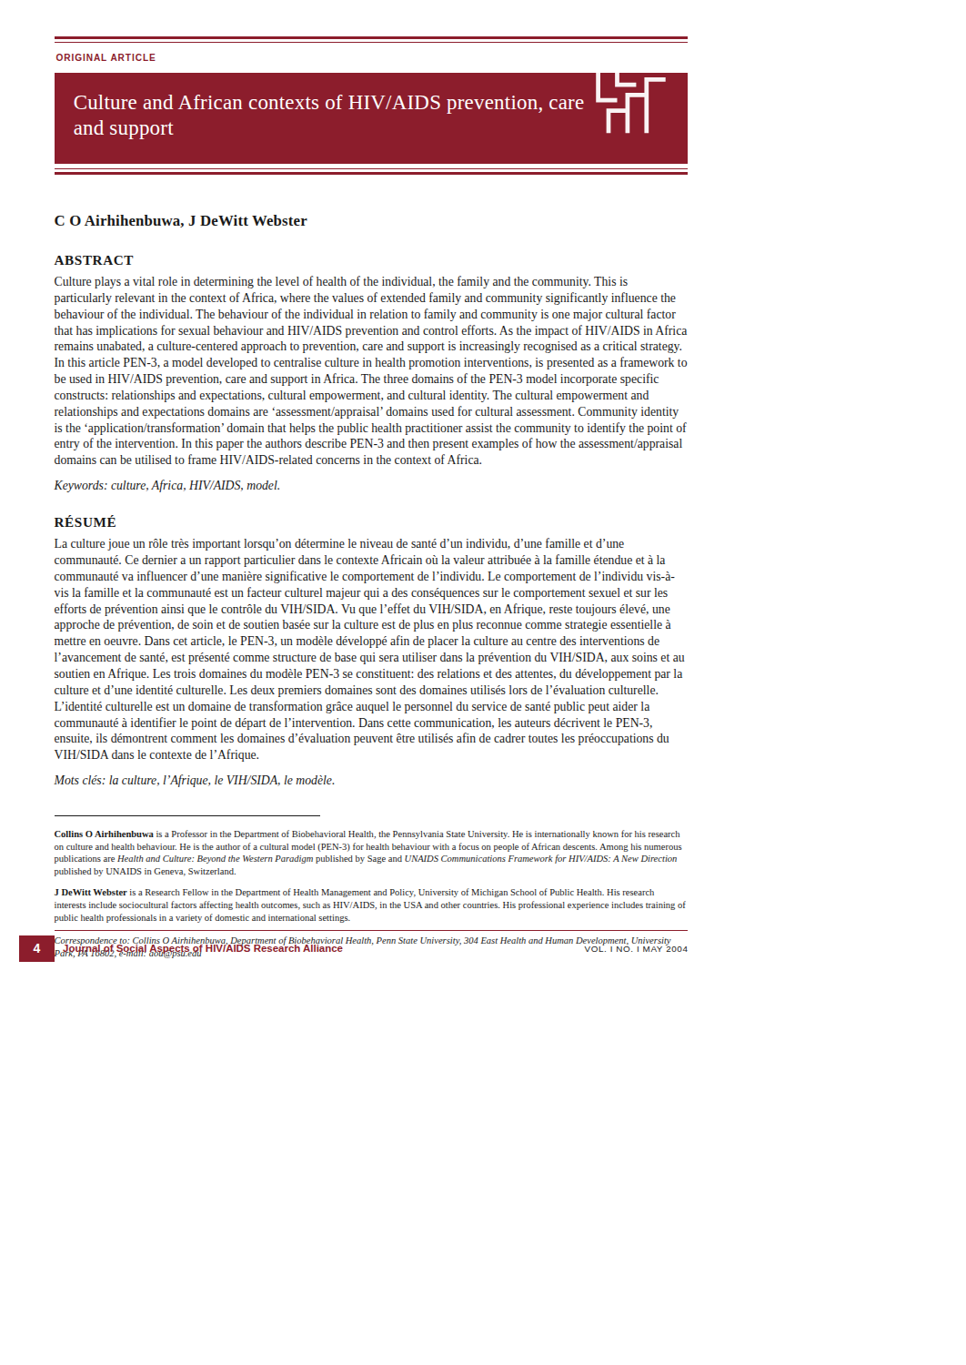Original Article
Culture and African contexts of HIV/AIDS prevention, care and support
C O Airhihenbuwa, J DeWitt Webster
ABSTRACT
Culture plays a vital role in determining the level of health of the individual, the family and the community. This is particularly relevant in the context of Africa, where the values of extended family and community significantly influence the behaviour of the individual. The behaviour of the individual in relation to family and community is one major cultural factor that has implications for sexual behaviour and HIV/AIDS prevention and control efforts. As the impact of HIV/AIDS in Africa remains unabated, a culture-centered approach to prevention, care and support is increasingly recognised as a critical strategy. In this article PEN-3, a model developed to centralise culture in health promotion interventions, is presented as a framework to be used in HIV/AIDS prevention, care and support in Africa. The three domains of the PEN-3 model incorporate specific constructs: relationships and expectations, cultural empowerment, and cultural identity. The cultural empowerment and relationships and expectations domains are ‘assessment/appraisal’ domains used for cultural assessment. Community identity is the ‘application/transformation’ domain that helps the public health practitioner assist the community to identify the point of entry of the intervention. In this paper the authors describe PEN-3 and then present examples of how the assessment/appraisal domains can be utilised to frame HIV/AIDS-related concerns in the context of Africa.
Keywords: culture, Africa, HIV/AIDS, model.
RÉSUMÉ
La culture joue un rôle très important lorsqu’on détermine le niveau de santé d’un individu, d’une famille et d’une communauté. Ce dernier a un rapport particulier dans le contexte Africain où la valeur attribuée à la famille étendue et à la communauté va influencer d’une manière significative le comportement de l’individu. Le comportement de l’individu vis-à-vis la famille et la communauté est un facteur culturel majeur qui a des conséquences sur le comportement sexuel et sur les efforts de prévention ainsi que le contrôle du VIH/SIDA. Vu que l’effet du VIH/SIDA, en Afrique, reste toujours élevé, une approche de prévention, de soin et de soutien basée sur la culture est de plus en plus reconnue comme strategie essentielle à mettre en oeuvre. Dans cet article, le PEN-3, un modèle développé afin de placer la culture au centre des interventions de l’avancement de santé, est présenté comme structure de base qui sera utiliser dans la prévention du VIH/SIDA, aux soins et au soutien en Afrique. Les trois domaines du modèle PEN-3 se constituent: des relations et des attentes, du développement par la culture et d’une identité culturelle. Les deux premiers domaines sont des domaines utilisés lors de l’évaluation culturelle. L’identité culturelle est un domaine de transformation grâce auquel le personnel du service de santé public peut aider la communauté à identifier le point de départ de l’intervention. Dans cette communication, les auteurs décrivent le PEN-3, ensuite, ils démontrent comment les domaines d’évaluation peuvent être utilisés afin de cadrer toutes les préoccupations du VIH/SIDA dans le contexte de l’Afrique.
Mots clés: la culture, l’Afrique, le VIH/SIDA, le modèle.
Collins O Airhihenbuwa is a Professor in the Department of Biobehavioral Health, the Pennsylvania State University. He is internationally known for his research on culture and health behaviour. He is the author of a cultural model (PEN-3) for health behaviour with a focus on people of African descents. Among his numerous publications are Health and Culture: Beyond the Western Paradigm published by Sage and UNAIDS Communications Framework for HIV/AIDS: A New Direction published by UNAIDS in Geneva, Switzerland.
J DeWitt Webster is a Research Fellow in the Department of Health Management and Policy, University of Michigan School of Public Health. His research interests include sociocultural factors affecting health outcomes, such as HIV/AIDS, in the USA and other countries. His professional experience includes training of public health professionals in a variety of domestic and international settings.
Correspondence to: Collins O Airhihenbuwa, Department of Biobehavioral Health, Penn State University, 304 East Health and Human Development, University Park, PA 16802, e-mail: aou@psu.edu
4
Journal of Social Aspects of HIV/AIDS Research Alliance
VOL. I NO. I MAY 2004